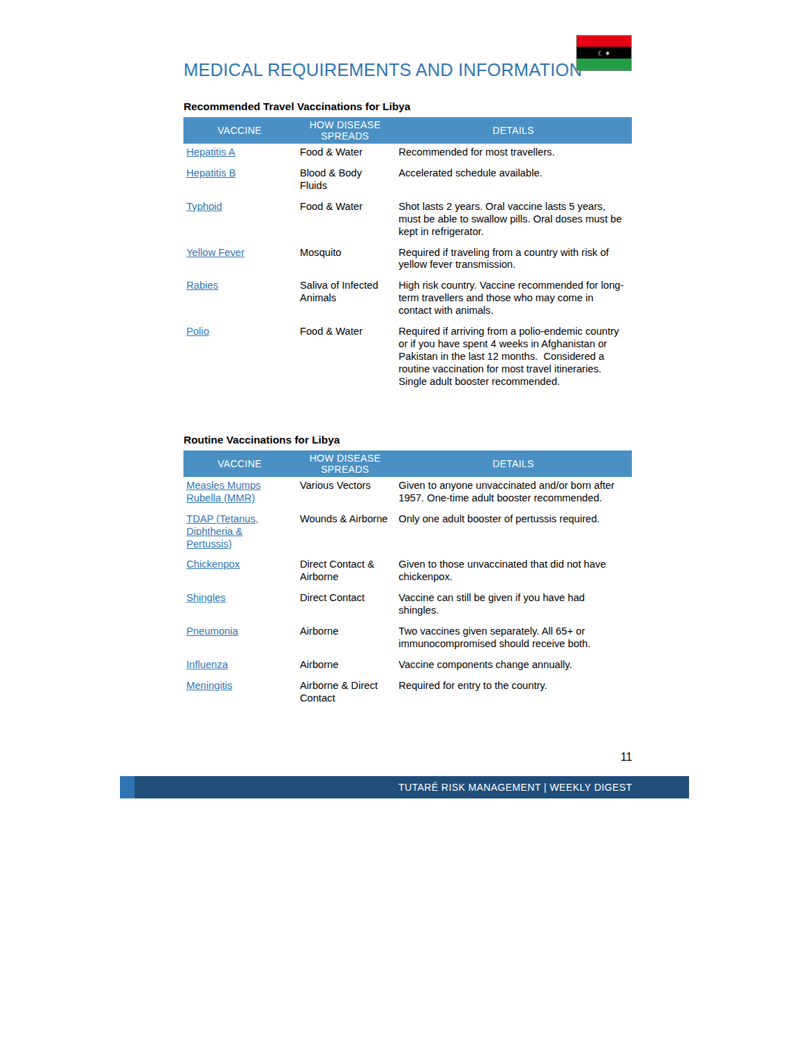☾✶
MEDICAL REQUIREMENTS AND INFORMATION
Recommended Travel Vaccinations for Libya
| VACCINE | HOW DISEASE SPREADS | DETAILS |
| --- | --- | --- |
| Hepatitis A | Food & Water | Recommended for most travellers. |
| Hepatitis B | Blood & Body Fluids | Accelerated schedule available. |
| Typhoid | Food & Water | Shot lasts 2 years. Oral vaccine lasts 5 years, must be able to swallow pills. Oral doses must be kept in refrigerator. |
| Yellow Fever | Mosquito | Required if traveling from a country with risk of yellow fever transmission. |
| Rabies | Saliva of Infected Animals | High risk country. Vaccine recommended for long-term travellers and those who may come in contact with animals. |
| Polio | Food & Water | Required if arriving from a polio-endemic country or if you have spent 4 weeks in Afghanistan or Pakistan in the last 12 months. Considered a routine vaccination for most travel itineraries. Single adult booster recommended. |
Routine Vaccinations for Libya
| VACCINE | HOW DISEASE SPREADS | DETAILS |
| --- | --- | --- |
| Measles Mumps Rubella (MMR) | Various Vectors | Given to anyone unvaccinated and/or born after 1957. One-time adult booster recommended. |
| TDAP (Tetanus, Diphtheria & Pertussis) | Wounds & Airborne | Only one adult booster of pertussis required. |
| Chickenpox | Direct Contact & Airborne | Given to those unvaccinated that did not have chickenpox. |
| Shingles | Direct Contact | Vaccine can still be given if you have had shingles. |
| Pneumonia | Airborne | Two vaccines given separately. All 65+ or immunocompromised should receive both. |
| Influenza | Airborne | Vaccine components change annually. |
| Meningitis | Airborne & Direct Contact | Required for entry to the country. |
11
TUTARÉ RISK MANAGEMENT | WEEKLY DIGEST